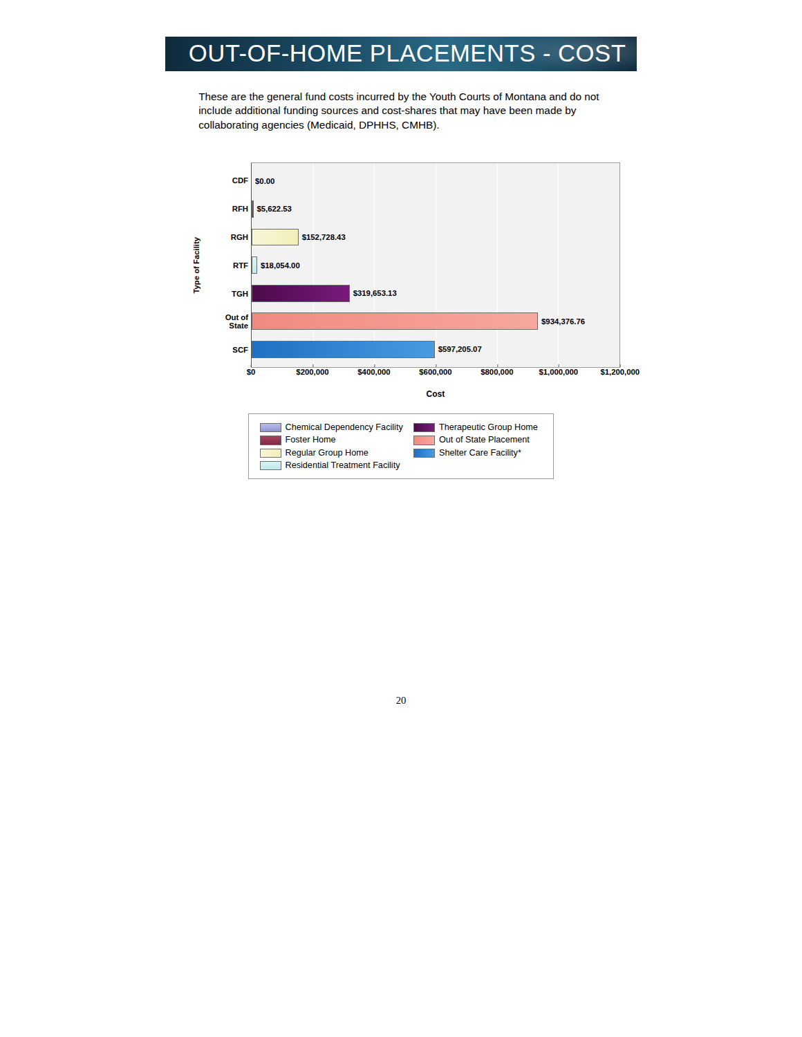Out-of-Home Placements - Cost
These are the general fund costs incurred by the Youth Courts of Montana and do not include additional funding sources and cost-shares that may have been made by collaborating agencies (Medicaid, DPHHS, CMHB).
Type of Facility
CDF
RFH
RGH
RTF
TGH
Out of
State
SCF
$0.00
$5,622.53
$152,728.43
$18,054.00
$319,653.13
$934,376.76
$597,205.07
$0 $200,000 $400,000 $600,000 $800,000 $1,000,000 $1,200,000
Cost
| Chemical Dependency Facility | Therapeutic Group Home |
| Foster Home | Out of State Placement |
| Regular Group Home | Shelter Care Facility* |
| Residential Treatment Facility | |
20